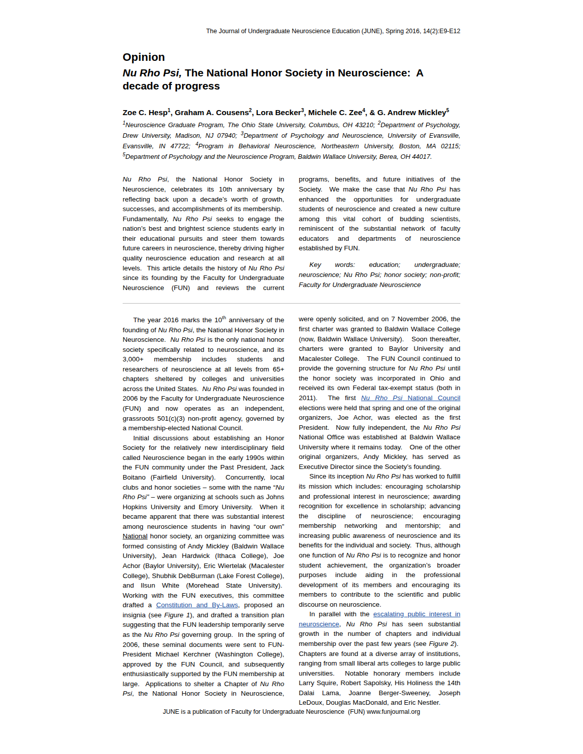The Journal of Undergraduate Neuroscience Education (JUNE), Spring 2016, 14(2):E9-E12
Opinion
Nu Rho Psi, The National Honor Society in Neuroscience: A decade of progress
Zoe C. Hesp1, Graham A. Cousens2, Lora Becker3, Michele C. Zee4, & G. Andrew Mickley5
1Neuroscience Graduate Program, The Ohio State University, Columbus, OH 43210; 2Department of Psychology, Drew University, Madison, NJ 07940; 3Department of Psychology and Neuroscience, University of Evansville, Evansville, IN 47722; 4Program in Behavioral Neuroscience, Northeastern University, Boston, MA 02115; 5Department of Psychology and the Neuroscience Program, Baldwin Wallace University, Berea, OH 44017.
Nu Rho Psi, the National Honor Society in Neuroscience, celebrates its 10th anniversary by reflecting back upon a decade’s worth of growth, successes, and accomplishments of its membership. Fundamentally, Nu Rho Psi seeks to engage the nation’s best and brightest science students early in their educational pursuits and steer them towards future careers in neuroscience, thereby driving higher quality neuroscience education and research at all levels. This article details the history of Nu Rho Psi since its founding by the Faculty for Undergraduate Neuroscience (FUN) and reviews the current programs, benefits, and future initiatives of the Society. We make the case that Nu Rho Psi has enhanced the opportunities for undergraduate students of neuroscience and created a new culture among this vital cohort of budding scientists, reminiscent of the substantial network of faculty educators and departments of neuroscience established by FUN.
Key words: education; undergraduate; neuroscience; Nu Rho Psi; honor society; non-profit; Faculty for Undergraduate Neuroscience
The year 2016 marks the 10th anniversary of the founding of Nu Rho Psi, the National Honor Society in Neuroscience. Nu Rho Psi is the only national honor society specifically related to neuroscience, and its 3,000+ membership includes students and researchers of neuroscience at all levels from 65+ chapters sheltered by colleges and universities across the United States. Nu Rho Psi was founded in 2006 by the Faculty for Undergraduate Neuroscience (FUN) and now operates as an independent, grassroots 501(c)(3) non-profit agency, governed by a membership-elected National Council.
Initial discussions about establishing an Honor Society for the relatively new interdisciplinary field called Neuroscience began in the early 1990s within the FUN community under the Past President, Jack Boitano (Fairfield University). Concurrently, local clubs and honor societies – some with the name “Nu Rho Psi” – were organizing at schools such as Johns Hopkins University and Emory University. When it became apparent that there was substantial interest among neuroscience students in having “our own” National honor society, an organizing committee was formed consisting of Andy Mickley (Baldwin Wallace University), Jean Hardwick (Ithaca College), Joe Achor (Baylor University), Eric Wiertelak (Macalester College), Shubhik DebBurman (Lake Forest College), and Ilsun White (Morehead State University). Working with the FUN executives, this committee drafted a Constitution and By-Laws, proposed an insignia (see Figure 1), and drafted a transition plan suggesting that the FUN leadership temporarily serve as the Nu Rho Psi governing group. In the spring of 2006, these seminal documents were sent to FUN-President Michael Kerchner (Washington College), approved by the FUN Council, and subsequently enthusiastically supported by the FUN membership at large. Applications to shelter a Chapter of Nu Rho Psi, the National Honor Society in Neuroscience, were openly solicited, and on 7 November 2006, the first charter was granted to Baldwin Wallace College (now, Baldwin Wallace University). Soon thereafter, charters were granted to Baylor University and Macalester College. The FUN Council continued to provide the governing structure for Nu Rho Psi until the honor society was incorporated in Ohio and received its own Federal tax-exempt status (both in 2011). The first Nu Rho Psi National Council elections were held that spring and one of the original organizers, Joe Achor, was elected as the first President. Now fully independent, the Nu Rho Psi National Office was established at Baldwin Wallace University where it remains today. One of the other original organizers, Andy Mickley, has served as Executive Director since the Society’s founding.
Since its inception Nu Rho Psi has worked to fulfill its mission which includes: encouraging scholarship and professional interest in neuroscience; awarding recognition for excellence in scholarship; advancing the discipline of neuroscience; encouraging membership networking and mentorship; and increasing public awareness of neuroscience and its benefits for the individual and society. Thus, although one function of Nu Rho Psi is to recognize and honor student achievement, the organization’s broader purposes include aiding in the professional development of its members and encouraging its members to contribute to the scientific and public discourse on neuroscience.
In parallel with the escalating public interest in neuroscience, Nu Rho Psi has seen substantial growth in the number of chapters and individual membership over the past few years (see Figure 2). Chapters are found at a diverse array of institutions, ranging from small liberal arts colleges to large public universities. Notable honorary members include Larry Squire, Robert Sapolsky, His Holiness the 14th Dalai Lama, Joanne Berger-Sweeney, Joseph LeDoux, Douglas MacDonald, and Eric Nestler.
JUNE is a publication of Faculty for Undergraduate Neuroscience (FUN) www.funjournal.org